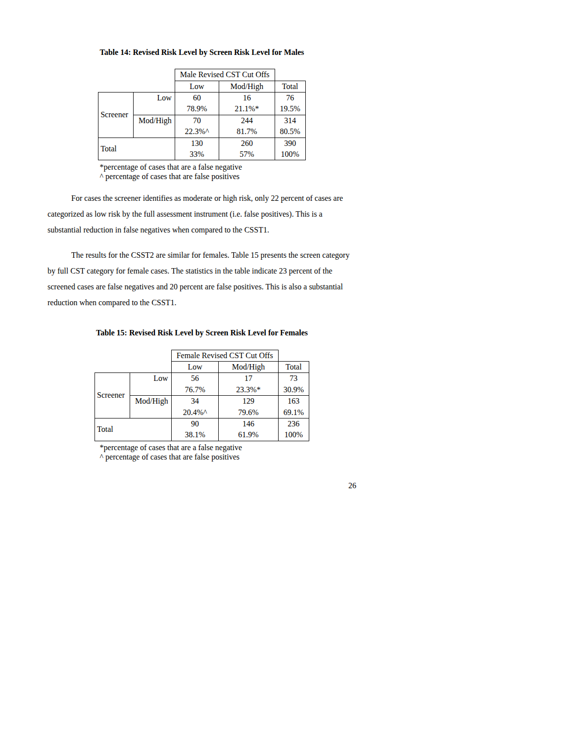Table 14: Revised Risk Level by Screen Risk Level for Males
| | | Male Revised CST Cut Offs | |
| | | Low | Mod/High | Total |
| Screener | Low | 60 | 16 | 76 |
| | 78.9% | 21.1%* | 19.5% |
| Mod/High | 70 | 244 | 314 |
| | 22.3%^ | 81.7% | 80.5% |
| Total | 130 | 260 | 390 |
| 33% | 57% | 100% |
*percentage of cases that are a false negative
^ percentage of cases that are false positives
For cases the screener identifies as moderate or high risk, only 22 percent of cases are categorized as low risk by the full assessment instrument (i.e. false positives). This is a substantial reduction in false negatives when compared to the CSST1.
The results for the CSST2 are similar for females. Table 15 presents the screen category by full CST category for female cases. The statistics in the table indicate 23 percent of the screened cases are false negatives and 20 percent are false positives. This is also a substantial reduction when compared to the CSST1.
Table 15: Revised Risk Level by Screen Risk Level for Females
| | | Female Revised CST Cut Offs | |
| | | Low | Mod/High | Total |
| Screener | Low | 56 | 17 | 73 |
| | 76.7% | 23.3%* | 30.9% |
| Mod/High | 34 | 129 | 163 |
| | 20.4%^ | 79.6% | 69.1% |
| Total | 90 | 146 | 236 |
| 38.1% | 61.9% | 100% |
*percentage of cases that are a false negative
^ percentage of cases that are false positives
26